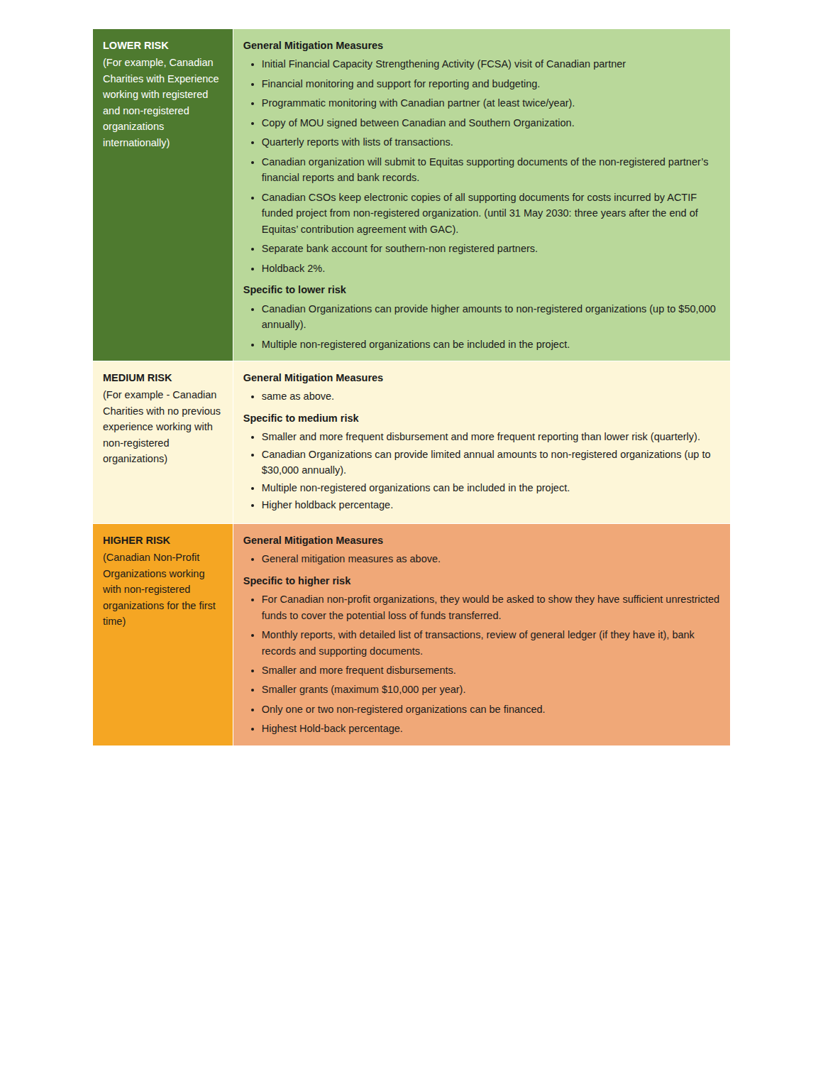| LOWER RISK (For example, Canadian Charities with Experience working with registered and non-registered organizations internationally) | General Mitigation Measures Initial Financial Capacity Strengthening Activity (FCSA) visit of Canadian partner Financial monitoring and support for reporting and budgeting. Programmatic monitoring with Canadian partner (at least twice/year). Copy of MOU signed between Canadian and Southern Organization. Quarterly reports with lists of transactions. Canadian organization will submit to Equitas supporting documents of the non-registered partner’s financial reports and bank records. Canadian CSOs keep electronic copies of all supporting documents for costs incurred by ACTIF funded project from non-registered organization. (until 31 May 2030: three years after the end of Equitas’ contribution agreement with GAC). Separate bank account for southern-non registered partners. Holdback 2%. Specific to lower risk Canadian Organizations can provide higher amounts to non-registered organizations (up to $50,000 annually). Multiple non-registered organizations can be included in the project. |
| MEDIUM RISK (For example - Canadian Charities with no previous experience working with non-registered organizations) | General Mitigation Measures same as above. Specific to medium risk Smaller and more frequent disbursement and more frequent reporting than lower risk (quarterly). Canadian Organizations can provide limited annual amounts to non-registered organizations (up to $30,000 annually). Multiple non-registered organizations can be included in the project. Higher holdback percentage. |
| HIGHER RISK (Canadian Non-Profit Organizations working with non-registered organizations for the first time) | General Mitigation Measures General mitigation measures as above. Specific to higher risk For Canadian non-profit organizations, they would be asked to show they have sufficient unrestricted funds to cover the potential loss of funds transferred. Monthly reports, with detailed list of transactions, review of general ledger (if they have it), bank records and supporting documents. Smaller and more frequent disbursements. Smaller grants (maximum $10,000 per year). Only one or two non-registered organizations can be financed. Highest Hold-back percentage. |